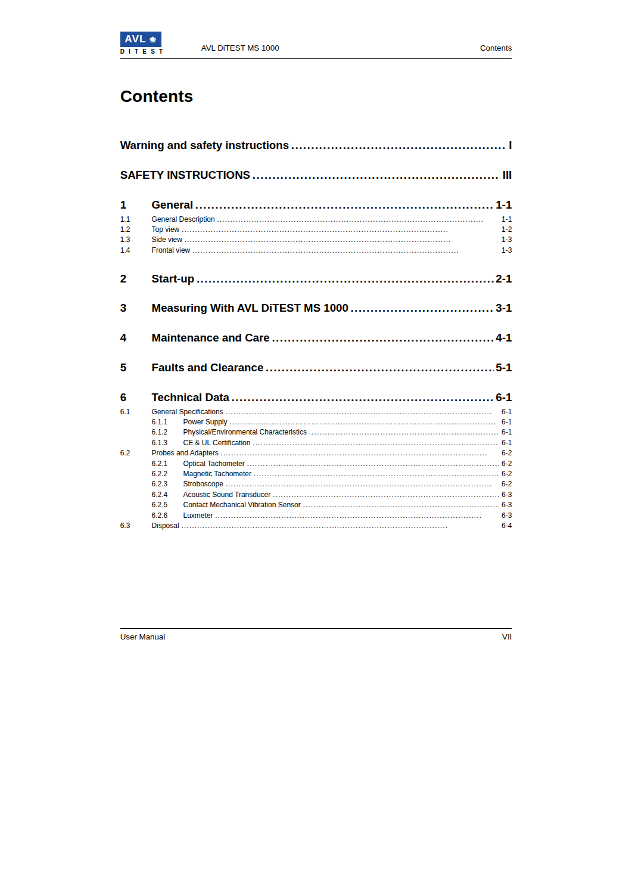AVL ❀
D I T E S T
AVL DiTEST MS 1000
Contents
Contents
Warning and safety instructions ........................................................................... I
SAFETY INSTRUCTIONS ........................................................................... III
1 General ....................................................................................... 1-1
1.1 General Description ..................................................................................................... 1-1
1.2 Top view ..................................................................................................... 1-2
1.3 Side view ..................................................................................................... 1-3
1.4 Frontal view ..................................................................................................... 1-3
2 Start-up ....................................................................................... 2-1
3 Measuring With AVL DiTEST MS 1000 ....................................................................................... 3-1
4 Maintenance and Care ....................................................................................... 4-1
5 Faults and Clearance ....................................................................................... 5-1
6 Technical Data ....................................................................................... 6-1
6.1 General Specifications ..................................................................................................... 6-1
6.1.1 Power Supply ..................................................................................................... 6-1
6.1.2 Physical/Environmental Characteristics ..................................................................................................... 6-1
6.1.3 CE & UL Certification ..................................................................................................... 6-1
6.2 Probes and Adapters ..................................................................................................... 6-2
6.2.1 Optical Tachometer ..................................................................................................... 6-2
6.2.2 Magnetic Tachometer ..................................................................................................... 6-2
6.2.3 Stroboscope ..................................................................................................... 6-2
6.2.4 Acoustic Sound Transducer ..................................................................................................... 6-3
6.2.5 Contact Mechanical Vibration Sensor ..................................................................................................... 6-3
6.2.6 Luxmeter ..................................................................................................... 6-3
6.3 Disposal ..................................................................................................... 6-4
User Manual VII